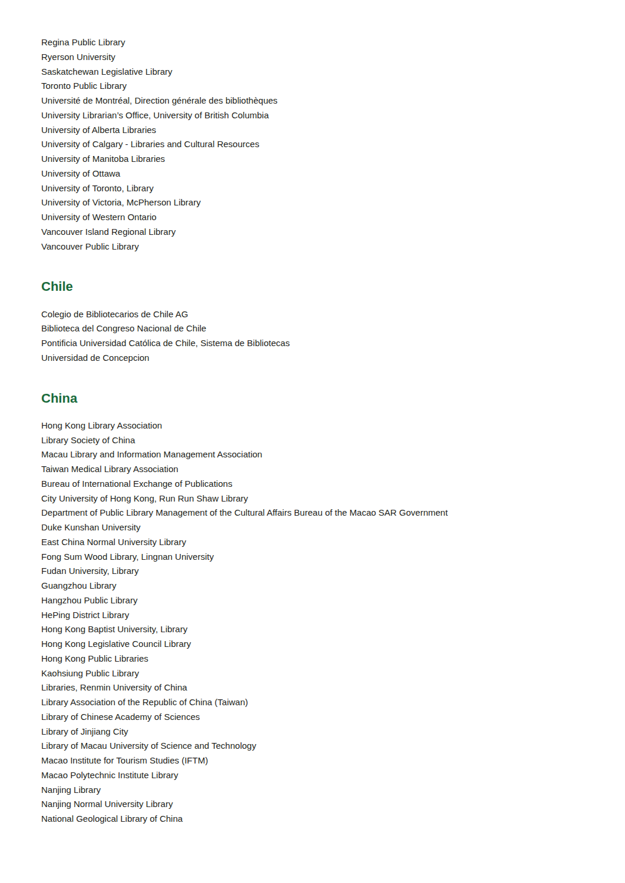Regina Public Library
Ryerson University
Saskatchewan Legislative Library
Toronto Public Library
Université de Montréal, Direction générale des bibliothèques
University Librarian’s Office, University of British Columbia
University of Alberta Libraries
University of Calgary - Libraries and Cultural Resources
University of Manitoba Libraries
University of Ottawa
University of Toronto, Library
University of Victoria, McPherson Library
University of Western Ontario
Vancouver Island Regional Library
Vancouver Public Library
Chile
Colegio de Bibliotecarios de Chile AG
Biblioteca del Congreso Nacional de Chile
Pontificia Universidad Católica de Chile, Sistema de Bibliotecas
Universidad de Concepcion
China
Hong Kong Library Association
Library Society of China
Macau Library and Information Management Association
Taiwan Medical Library Association
Bureau of International Exchange of Publications
City University of Hong Kong, Run Run Shaw Library
Department of Public Library Management of the Cultural Affairs Bureau of the Macao SAR Government
Duke Kunshan University
East China Normal University Library
Fong Sum Wood Library, Lingnan University
Fudan University, Library
Guangzhou Library
Hangzhou Public Library
HePing District Library
Hong Kong Baptist University, Library
Hong Kong Legislative Council Library
Hong Kong Public Libraries
Kaohsiung Public Library
Libraries, Renmin University of China
Library Association of the Republic of China (Taiwan)
Library of Chinese Academy of Sciences
Library of Jinjiang City
Library of Macau University of Science and Technology
Macao Institute for Tourism Studies (IFTM)
Macao Polytechnic Institute Library
Nanjing Library
Nanjing Normal University Library
National Geological Library of China